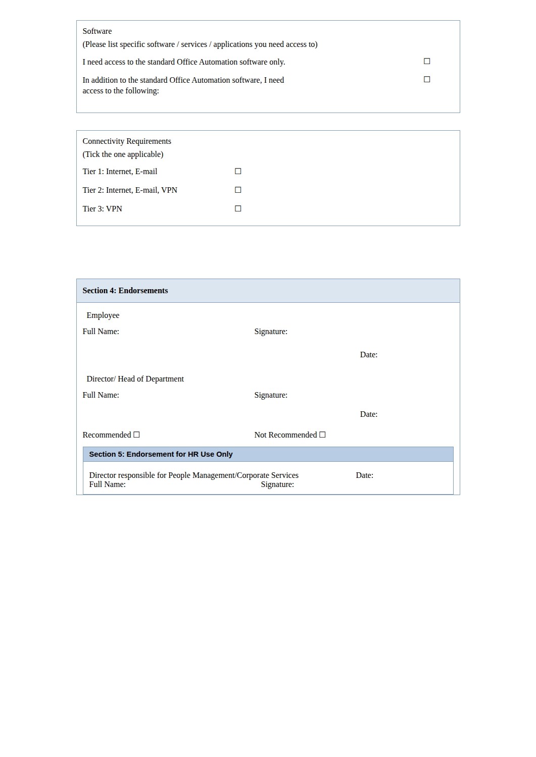Software
(Please list specific software / services / applications you need access to)
I need access to the standard Office Automation software only.
☐
In addition to the standard Office Automation software, I need
access to the following:
☐
Connectivity Requirements
(Tick the one applicable)
Tier 1: Internet, E-mail
☐
Tier 2: Internet, E-mail, VPN
☐
Tier 3: VPN
☐
Section 4: Endorsements
Employee
Full Name:
Signature:
Date:
Director/ Head of Department
Full Name:
Signature:
Date:
Recommended ☐
Not Recommended ☐
Section 5: Endorsement for HR Use Only
Director responsible for People Management/Corporate Services
Date:
Full Name:
Signature: